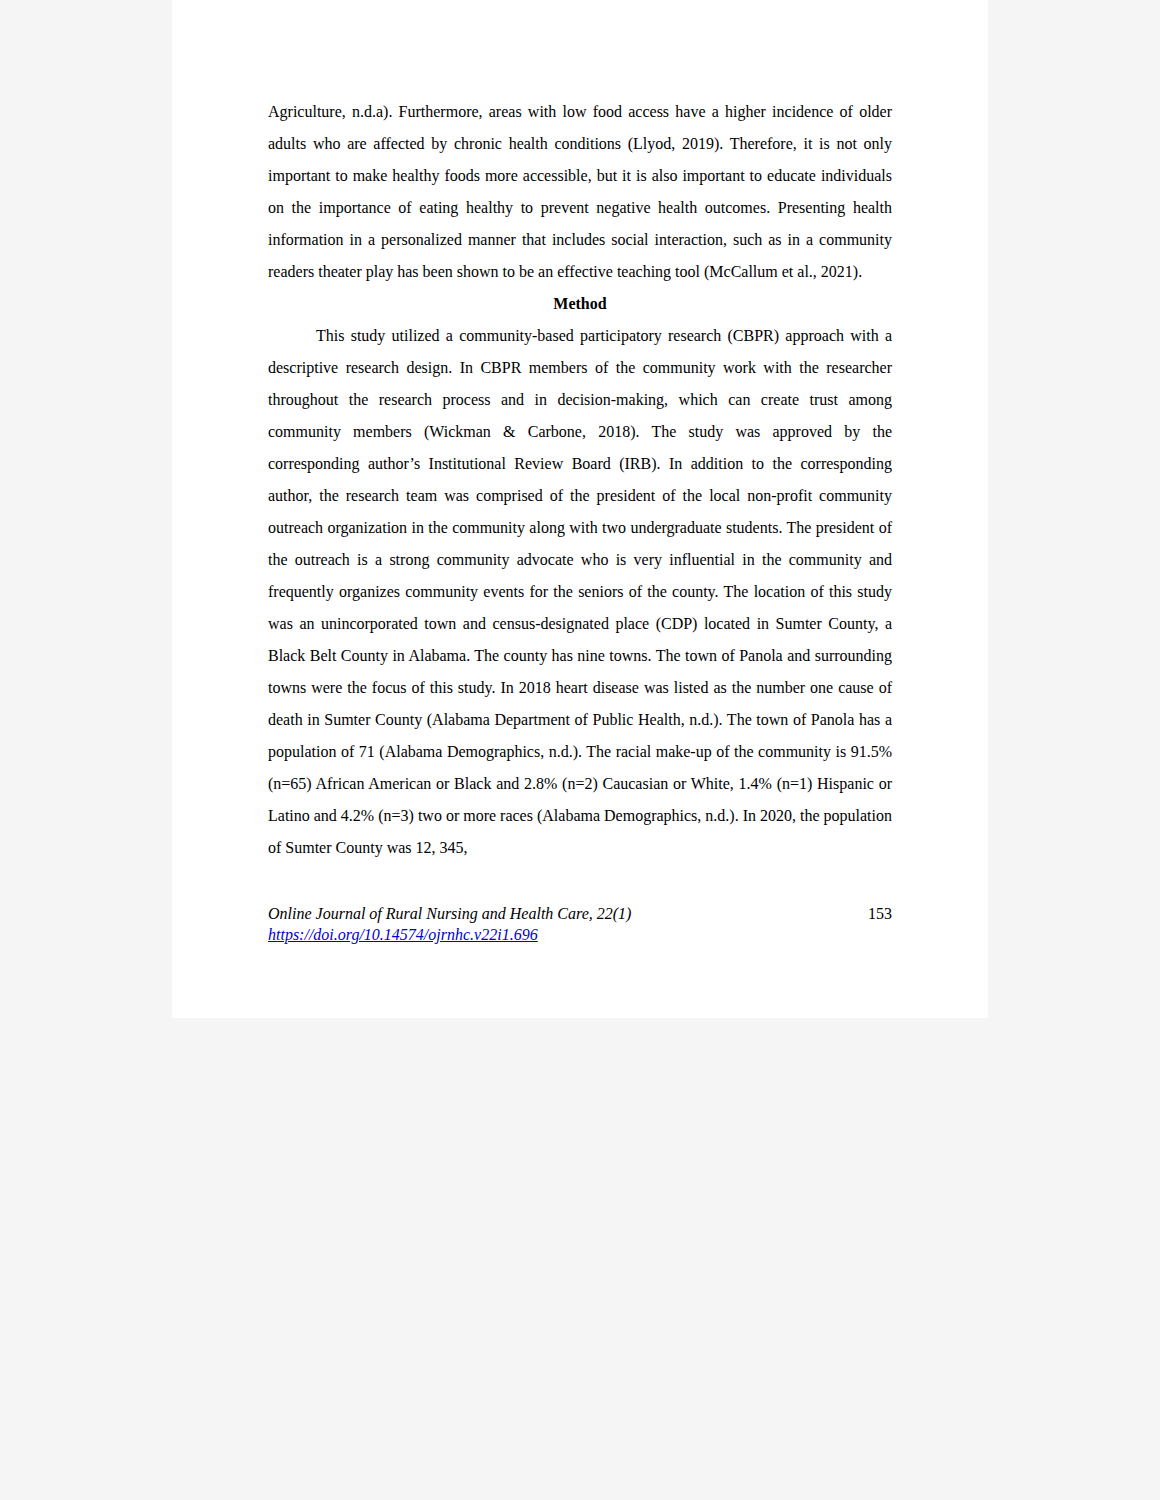Agriculture, n.d.a). Furthermore, areas with low food access have a higher incidence of older adults who are affected by chronic health conditions (Llyod, 2019). Therefore, it is not only important to make healthy foods more accessible, but it is also important to educate individuals on the importance of eating healthy to prevent negative health outcomes. Presenting health information in a personalized manner that includes social interaction, such as in a community readers theater play has been shown to be an effective teaching tool (McCallum et al., 2021).
Method
This study utilized a community-based participatory research (CBPR) approach with a descriptive research design. In CBPR members of the community work with the researcher throughout the research process and in decision-making, which can create trust among community members (Wickman & Carbone, 2018). The study was approved by the corresponding author’s Institutional Review Board (IRB). In addition to the corresponding author, the research team was comprised of the president of the local non-profit community outreach organization in the community along with two undergraduate students. The president of the outreach is a strong community advocate who is very influential in the community and frequently organizes community events for the seniors of the county. The location of this study was an unincorporated town and census-designated place (CDP) located in Sumter County, a Black Belt County in Alabama. The county has nine towns. The town of Panola and surrounding towns were the focus of this study. In 2018 heart disease was listed as the number one cause of death in Sumter County (Alabama Department of Public Health, n.d.). The town of Panola has a population of 71 (Alabama Demographics, n.d.). The racial make-up of the community is 91.5% (n=65) African American or Black and 2.8% (n=2) Caucasian or White, 1.4% (n=1) Hispanic or Latino and 4.2% (n=3) two or more races (Alabama Demographics, n.d.). In 2020, the population of Sumter County was 12, 345,
Online Journal of Rural Nursing and Health Care, 22(1)
https://doi.org/10.14574/ojrnhc.v22i1.696
153